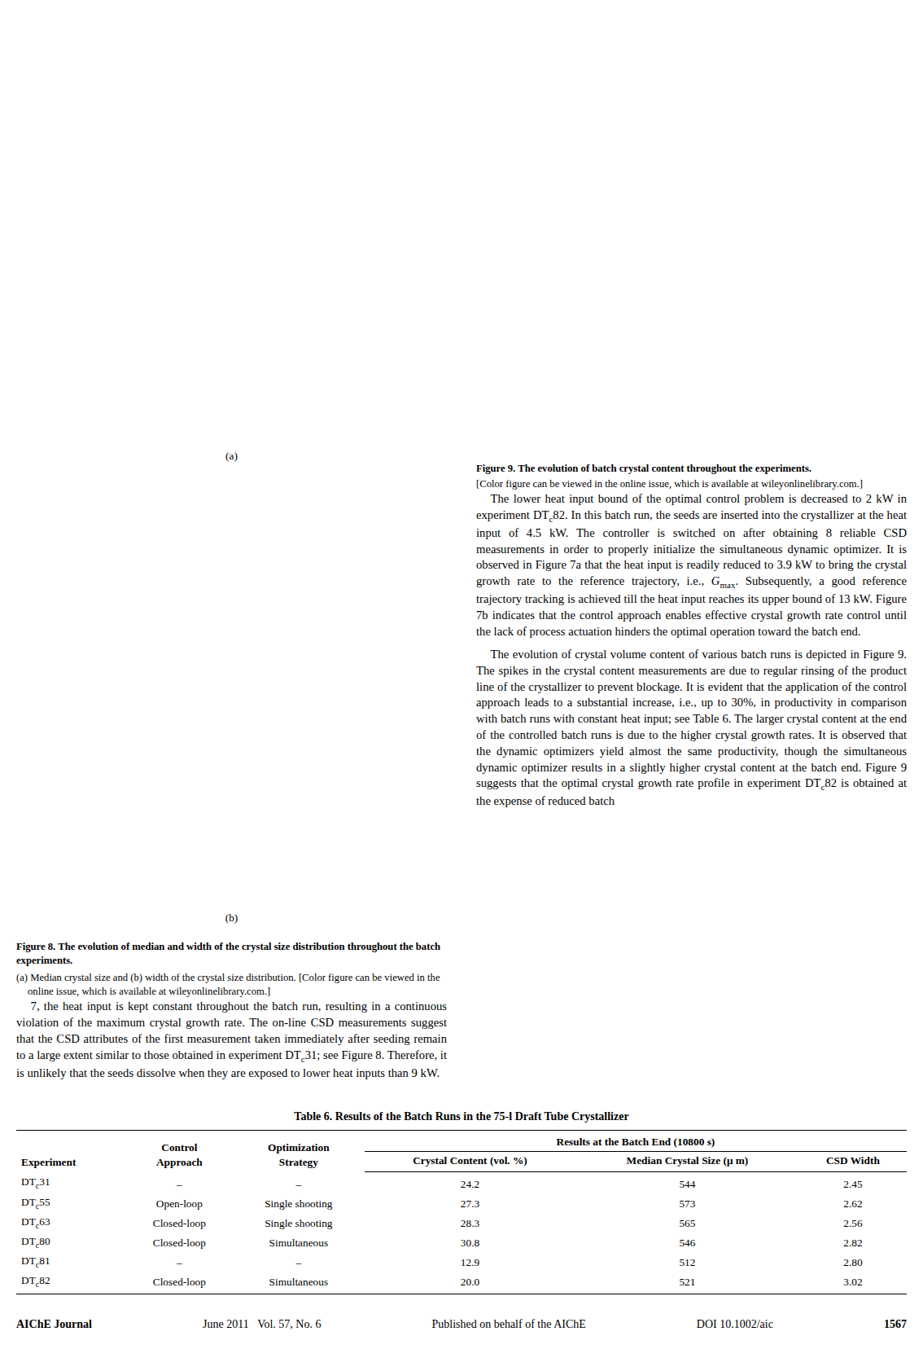(a)
(b)
Figure 8. The evolution of median and width of the crystal size distribution throughout the batch experiments. (a) Median crystal size and (b) width of the crystal size distribution. [Color figure can be viewed in the online issue, which is available at wileyonlinelibrary.com.]
7, the heat input is kept constant throughout the batch run, resulting in a continuous violation of the maximum crystal growth rate. The on-line CSD measurements suggest that the CSD attributes of the first measurement taken immediately after seeding remain to a large extent similar to those obtained in experiment DTc31; see Figure 8. Therefore, it is unlikely that the seeds dissolve when they are exposed to lower heat inputs than 9 kW.
Figure 9. The evolution of batch crystal content throughout the experiments. [Color figure can be viewed in the online issue, which is available at wileyonlinelibrary.com.]
The lower heat input bound of the optimal control problem is decreased to 2 kW in experiment DTc82. In this batch run, the seeds are inserted into the crystallizer at the heat input of 4.5 kW. The controller is switched on after obtaining 8 reliable CSD measurements in order to properly initialize the simultaneous dynamic optimizer. It is observed in Figure 7a that the heat input is readily reduced to 3.9 kW to bring the crystal growth rate to the reference trajectory, i.e., Gmax. Subsequently, a good reference trajectory tracking is achieved till the heat input reaches its upper bound of 13 kW. Figure 7b indicates that the control approach enables effective crystal growth rate control until the lack of process actuation hinders the optimal operation toward the batch end.
The evolution of crystal volume content of various batch runs is depicted in Figure 9. The spikes in the crystal content measurements are due to regular rinsing of the product line of the crystallizer to prevent blockage. It is evident that the application of the control approach leads to a substantial increase, i.e., up to 30%, in productivity in comparison with batch runs with constant heat input; see Table 6. The larger crystal content at the end of the controlled batch runs is due to the higher crystal growth rates. It is observed that the dynamic optimizers yield almost the same productivity, though the simultaneous dynamic optimizer results in a slightly higher crystal content at the batch end. Figure 9 suggests that the optimal crystal growth rate profile in experiment DTc82 is obtained at the expense of reduced batch
Table 6. Results of the Batch Runs in the 75-l Draft Tube Crystallizer
| Experiment | Control Approach | Optimization Strategy | Results at the Batch End (10800 s) |
| --- | --- | --- | --- |
| Crystal Content (vol. %) | Median Crystal Size (μ m) | CSD Width |
| DT c 31 | – | – | 24.2 | 544 | 2.45 |
| DT c 55 | Open-loop | Single shooting | 27.3 | 573 | 2.62 |
| DT c 63 | Closed-loop | Single shooting | 28.3 | 565 | 2.56 |
| DT c 80 | Closed-loop | Simultaneous | 30.8 | 546 | 2.82 |
| DT c 81 | – | – | 12.9 | 512 | 2.80 |
| DT c 82 | Closed-loop | Simultaneous | 20.0 | 521 | 3.02 |
AIChE Journal June 2011 Vol. 57, No. 6 Published on behalf of the AIChE DOI 10.1002/aic 1567